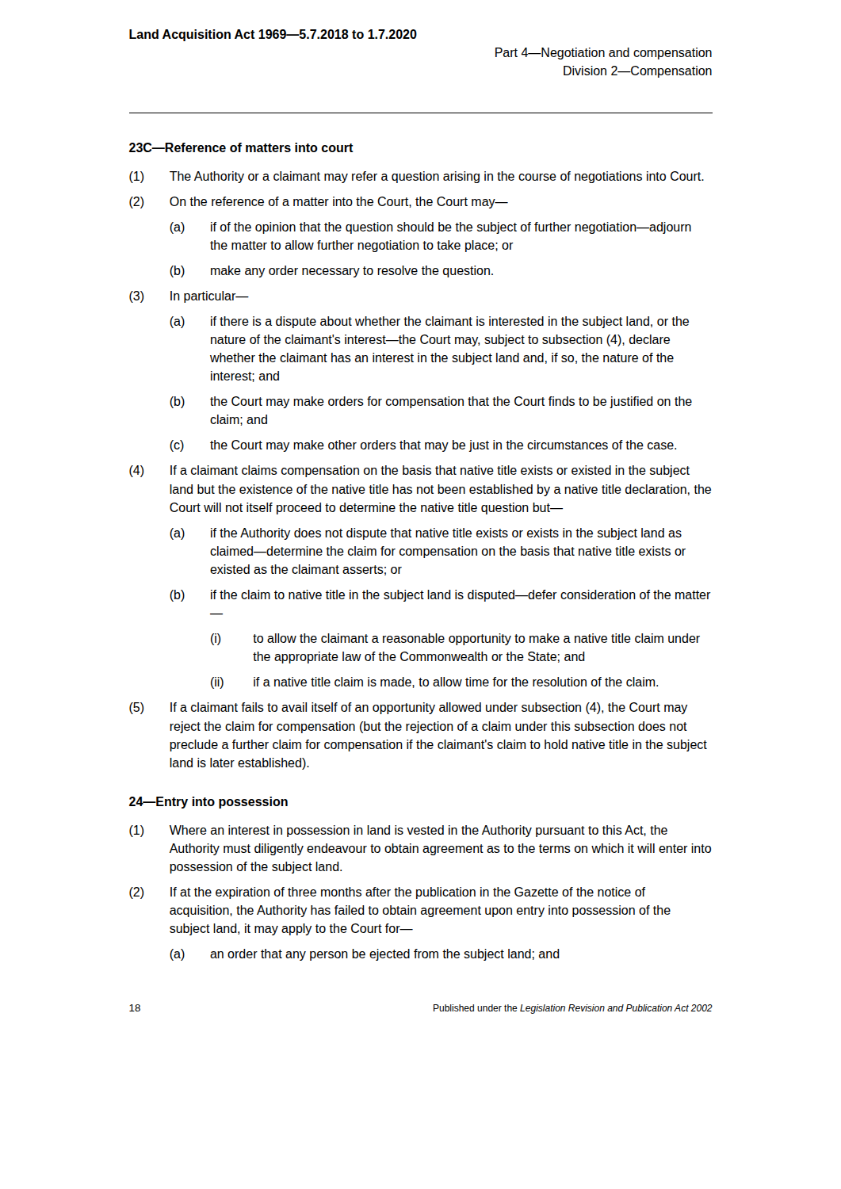Land Acquisition Act 1969—5.7.2018 to 1.7.2020
Part 4—Negotiation and compensation
Division 2—Compensation
23C—Reference of matters into court
(1) The Authority or a claimant may refer a question arising in the course of negotiations into Court.
(2) On the reference of a matter into the Court, the Court may—
(a) if of the opinion that the question should be the subject of further negotiation—adjourn the matter to allow further negotiation to take place; or
(b) make any order necessary to resolve the question.
(3) In particular—
(a) if there is a dispute about whether the claimant is interested in the subject land, or the nature of the claimant's interest—the Court may, subject to subsection (4), declare whether the claimant has an interest in the subject land and, if so, the nature of the interest; and
(b) the Court may make orders for compensation that the Court finds to be justified on the claim; and
(c) the Court may make other orders that may be just in the circumstances of the case.
(4) If a claimant claims compensation on the basis that native title exists or existed in the subject land but the existence of the native title has not been established by a native title declaration, the Court will not itself proceed to determine the native title question but—
(a) if the Authority does not dispute that native title exists or exists in the subject land as claimed—determine the claim for compensation on the basis that native title exists or existed as the claimant asserts; or
(b) if the claim to native title in the subject land is disputed—defer consideration of the matter—
(i) to allow the claimant a reasonable opportunity to make a native title claim under the appropriate law of the Commonwealth or the State; and
(ii) if a native title claim is made, to allow time for the resolution of the claim.
(5) If a claimant fails to avail itself of an opportunity allowed under subsection (4), the Court may reject the claim for compensation (but the rejection of a claim under this subsection does not preclude a further claim for compensation if the claimant's claim to hold native title in the subject land is later established).
24—Entry into possession
(1) Where an interest in possession in land is vested in the Authority pursuant to this Act, the Authority must diligently endeavour to obtain agreement as to the terms on which it will enter into possession of the subject land.
(2) If at the expiration of three months after the publication in the Gazette of the notice of acquisition, the Authority has failed to obtain agreement upon entry into possession of the subject land, it may apply to the Court for—
(a) an order that any person be ejected from the subject land; and
18 Published under the Legislation Revision and Publication Act 2002